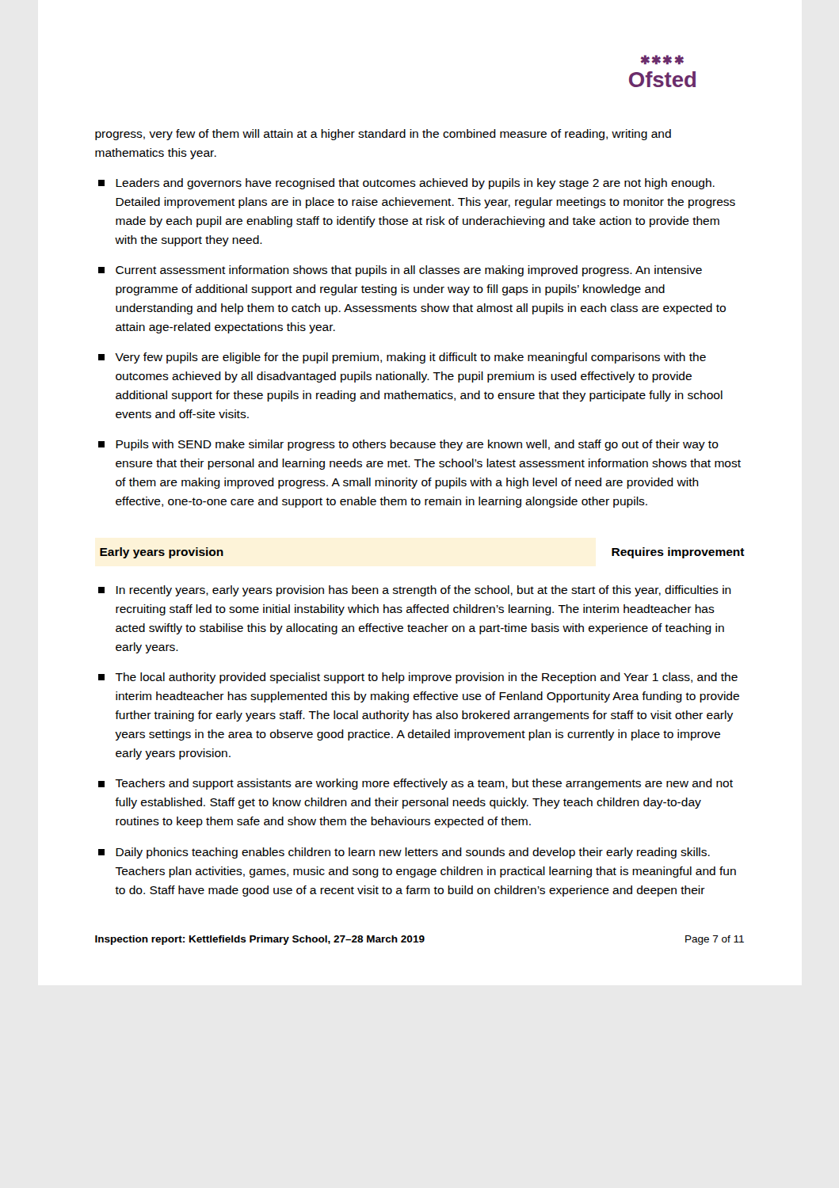✱✱✱✱ Ofsted
progress, very few of them will attain at a higher standard in the combined measure of reading, writing and mathematics this year.
Leaders and governors have recognised that outcomes achieved by pupils in key stage 2 are not high enough. Detailed improvement plans are in place to raise achievement. This year, regular meetings to monitor the progress made by each pupil are enabling staff to identify those at risk of underachieving and take action to provide them with the support they need.
Current assessment information shows that pupils in all classes are making improved progress. An intensive programme of additional support and regular testing is under way to fill gaps in pupils’ knowledge and understanding and help them to catch up. Assessments show that almost all pupils in each class are expected to attain age-related expectations this year.
Very few pupils are eligible for the pupil premium, making it difficult to make meaningful comparisons with the outcomes achieved by all disadvantaged pupils nationally. The pupil premium is used effectively to provide additional support for these pupils in reading and mathematics, and to ensure that they participate fully in school events and off-site visits.
Pupils with SEND make similar progress to others because they are known well, and staff go out of their way to ensure that their personal and learning needs are met. The school’s latest assessment information shows that most of them are making improved progress. A small minority of pupils with a high level of need are provided with effective, one-to-one care and support to enable them to remain in learning alongside other pupils.
Early years provision
Requires improvement
In recently years, early years provision has been a strength of the school, but at the start of this year, difficulties in recruiting staff led to some initial instability which has affected children’s learning. The interim headteacher has acted swiftly to stabilise this by allocating an effective teacher on a part-time basis with experience of teaching in early years.
The local authority provided specialist support to help improve provision in the Reception and Year 1 class, and the interim headteacher has supplemented this by making effective use of Fenland Opportunity Area funding to provide further training for early years staff. The local authority has also brokered arrangements for staff to visit other early years settings in the area to observe good practice. A detailed improvement plan is currently in place to improve early years provision.
Teachers and support assistants are working more effectively as a team, but these arrangements are new and not fully established. Staff get to know children and their personal needs quickly. They teach children day-to-day routines to keep them safe and show them the behaviours expected of them.
Daily phonics teaching enables children to learn new letters and sounds and develop their early reading skills. Teachers plan activities, games, music and song to engage children in practical learning that is meaningful and fun to do. Staff have made good use of a recent visit to a farm to build on children’s experience and deepen their
Inspection report: Kettlefields Primary School, 27–28 March 2019
Page 7 of 11